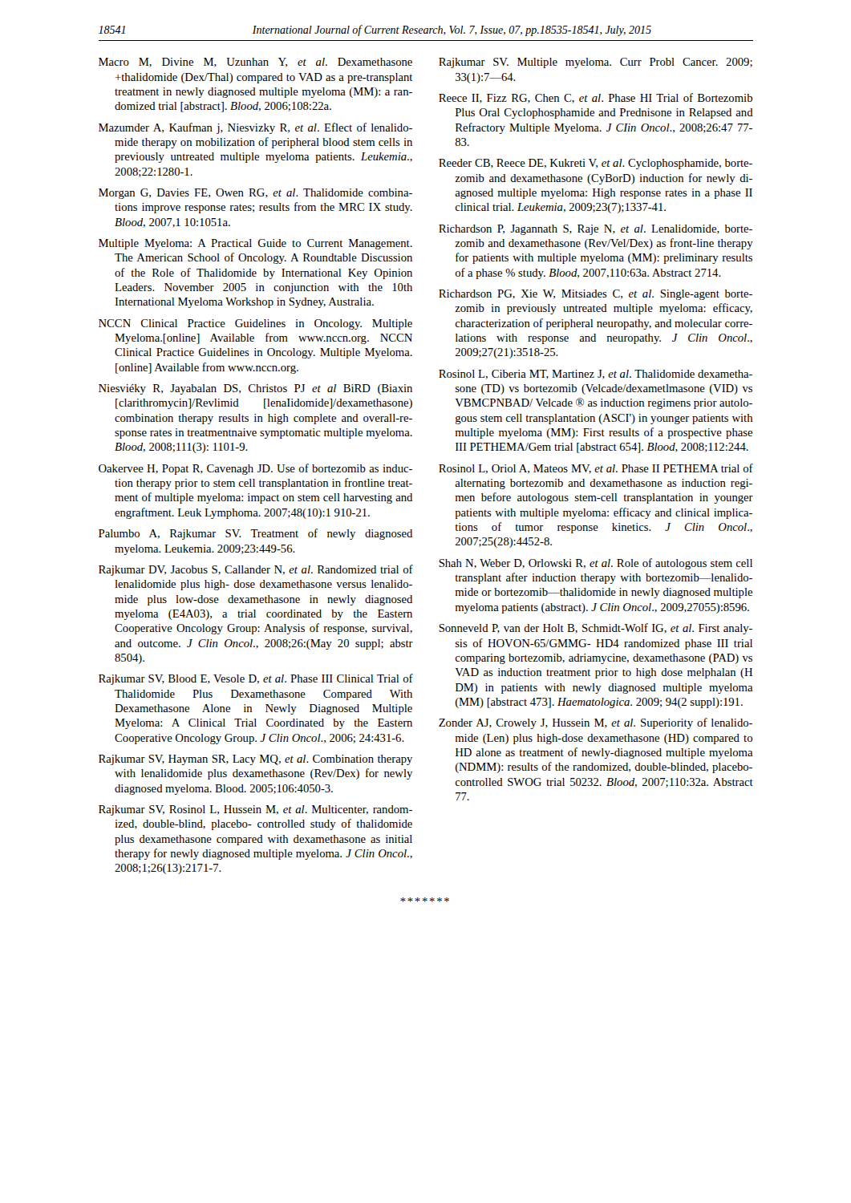18541 International Journal of Current Research, Vol. 7, Issue, 07, pp.18535-18541, July, 2015
Macro M, Divine M, Uzunhan Y, et al. Dexamethasone +thalidomide (Dex/Thal) compared to VAD as a pre-transplant treatment in newly diagnosed multiple myeloma (MM): a randomized trial [abstract]. Blood, 2006;108:22a.
Mazumder A, Kaufman j, Niesvizky R, et al. Eflect of lenalidomide therapy on mobilization of peripheral blood stem cells in previously untreated multiple myeloma patients. Leukemia., 2008;22:1280-1.
Morgan G, Davies FE, Owen RG, et al. Thalidomide combinations improve response rates; results from the MRC IX study. Blood, 2007,1 10:1051a.
Multiple Myeloma: A Practical Guide to Current Management. The American School of Oncology. A Roundtable Discussion of the Role of Thalidomide by International Key Opinion Leaders. November 2005 in conjunction with the 10th International Myeloma Workshop in Sydney, Australia.
NCCN Clinical Practice Guidelines in Oncology. Multiple Myeloma.[online] Available from www.nccn.org. NCCN Clinical Practice Guidelines in Oncology. Multiple Myeloma.[online] Available from www.nccn.org.
Niesviéky R, Jayabalan DS, Christos PJ et al BiRD (Biaxin [clarithromycin]/Revlimid [lenaIidomide]/dexamethasone) combination therapy results in high complete and overall-response rates in treatmentnaive symptomatic multiple myeloma. Blood, 2008;111(3): 1101-9.
Oakervee H, Popat R, Cavenagh JD. Use of bortezomib as induction therapy prior to stem cell transplantation in frontline treatment of multiple myeloma: impact on stem cell harvesting and engraftment. Leuk Lymphoma. 2007;48(10):1 910-21.
Palumbo A, Rajkumar SV. Treatment of newly diagnosed myeloma. Leukemia. 2009;23:449-56.
Rajkumar DV, Jacobus S, Callander N, et al. Randomized trial of lenalidomide plus high- dose dexamethasone versus lenalidomide plus low-dose dexamethasone in newly diagnosed myeloma (E4A03), a trial coordinated by the Eastern Cooperative Oncology Group: Analysis of response, survival, and outcome. J Clin Oncol., 2008;26:(May 20 suppl; abstr 8504).
Rajkumar SV, Blood E, Vesole D, et al. Phase III Clinical Trial of Thalidomide Plus Dexamethasone Compared With Dexamethasone Alone in Newly Diagnosed Multiple Myeloma: A Clinical Trial Coordinated by the Eastern Cooperative Oncology Group. J Clin Oncol., 2006; 24:431-6.
Rajkumar SV, Hayman SR, Lacy MQ, et al. Combination therapy with lenalidomide plus dexamethasone (Rev/Dex) for newly diagnosed myeloma. Blood. 2005;106:4050-3.
Rajkumar SV, Rosinol L, Hussein M, et al. Multicenter, randomized, double-blind, placebo- controlled study of thalidomide plus dexamethasone compared with dexamethasone as initial therapy for newly diagnosed multiple myeloma. J Clin Oncol., 2008;1;26(13):2171-7.
Rajkumar SV. Multiple myeloma. Curr Probl Cancer. 2009; 33(1):7—64.
Reece II, Fizz RG, Chen C, et al. Phase HI Trial of Bortezomib Plus Oral Cyclophosphamide and Prednisone in Relapsed and Refractory Multiple Myeloma. J CIin Oncol., 2008;26:47 77-83.
Reeder CB, Reece DE, Kukreti V, et al. Cyclophosphamide, bortezomib and dexamethasone (CyBorD) induction for newly diagnosed multiple myeloma: High response rates in a phase II clinical trial. Leukemia, 2009;23(7);1337-41.
Richardson P, Jagannath S, Raje N, et al. Lenalidomide, bortezomib and dexamethasone (Rev/Vel/Dex) as front-line therapy for patients with multiple myeloma (MM): preliminary results of a phase % study. Blood, 2007,110:63a. Abstract 2714.
Richardson PG, Xie W, Mitsiades C, et al. Single-agent bortezomib in previously untreated multiple myeloma: efficacy, characterization of peripheral neuropathy, and molecular correlations with response and neuropathy. J Clin Oncol., 2009;27(21):3518-25.
Rosinol L, Ciberia MT, Martinez J, et al. Thalidomide dexamethasone (TD) vs bortezomib (Velcade/dexametlmasone (VID) vs VBMCPNBAD/ Velcade ® as induction regimens prior autologous stem cell transplantation (ASCI') in younger patients with multiple myeloma (MM): First results of a prospective phase III PETHEMA/Gem trial [abstract 654]. Blood, 2008;112:244.
Rosinol L, Oriol A, Mateos MV, et al. Phase II PETHEMA trial of alternating bortezomib and dexamethasone as induction regimen before autologous stem-cell transplantation in younger patients with multiple myeloma: efficacy and clinical implications of tumor response kinetics. J Clin Oncol., 2007;25(28):4452-8.
Shah N, Weber D, Orlowski R, et al. Role of autologous stem cell transplant after induction therapy with bortezomib—lenalidomide or bortezomib—thalidomide in newly diagnosed multiple myeloma patients (abstract). J Clin Oncol., 2009,27055):8596.
Sonneveld P, van der Holt B, Schmidt-Wolf IG, et al. First analysis of HOVON-65/GMMG- HD4 randomized phase III trial comparing bortezomib, adriamycine, dexamethasone (PAD) vs VAD as induction treatment prior to high dose melphalan (H DM) in patients with newly diagnosed multiple myeloma (MM) [abstract 473]. Haematologica. 2009; 94(2 suppl):191.
Zonder AJ, Crowely J, Hussein M, et al. Superiority of lenalidomide (Len) plus high-dose dexamethasone (HD) compared to HD alone as treatment of newly-diagnosed multiple myeloma (NDMM): results of the randomized, double-blinded, placebo-controlled SWOG trial 50232. Blood, 2007;110:32a. Abstract 77.
*******